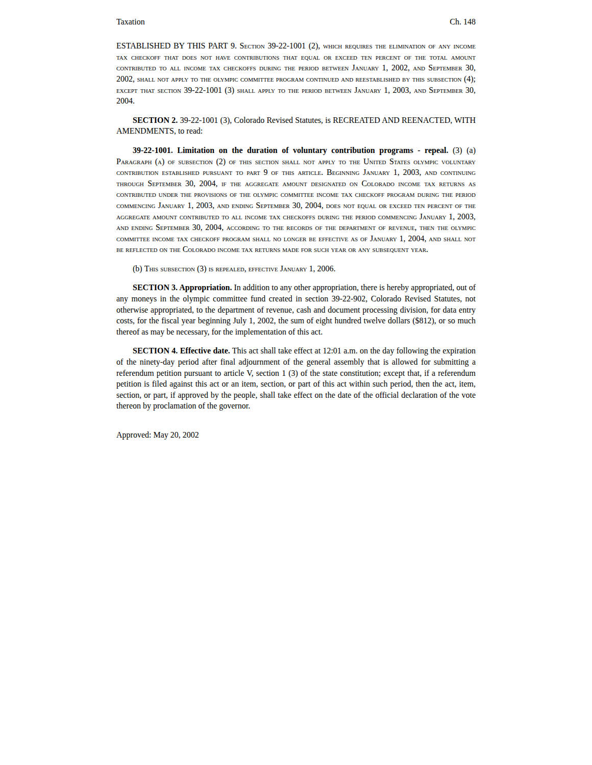Taxation Ch. 148
ESTABLISHED BY THIS PART 9. Section 39-22-1001 (2), which requires the elimination of any income tax checkoff that does not have contributions that equal or exceed ten percent of the total amount contributed to all income tax checkoffs during the period between January 1, 2002, and September 30, 2002, shall not apply to the olympic committee program continued and reestablished by this subsection (4); except that section 39-22-1001 (3) shall apply to the period between January 1, 2003, and September 30, 2004.
SECTION 2. 39-22-1001 (3), Colorado Revised Statutes, is RECREATED AND REENACTED, WITH AMENDMENTS, to read:
39-22-1001. Limitation on the duration of voluntary contribution programs - repeal. (3) (a) Paragraph (a) of subsection (2) of this section shall not apply to the United States olympic voluntary contribution established pursuant to part 9 of this article. Beginning January 1, 2003, and continuing through September 30, 2004, if the aggregate amount designated on Colorado income tax returns as contributed under the provisions of the olympic committee income tax checkoff program during the period commencing January 1, 2003, and ending September 30, 2004, does not equal or exceed ten percent of the aggregate amount contributed to all income tax checkoffs during the period commencing January 1, 2003, and ending September 30, 2004, according to the records of the department of revenue, then the olympic committee income tax checkoff program shall no longer be effective as of January 1, 2004, and shall not be reflected on the Colorado income tax returns made for such year or any subsequent year.
(b) This subsection (3) is repealed, effective January 1, 2006.
SECTION 3. Appropriation. In addition to any other appropriation, there is hereby appropriated, out of any moneys in the olympic committee fund created in section 39-22-902, Colorado Revised Statutes, not otherwise appropriated, to the department of revenue, cash and document processing division, for data entry costs, for the fiscal year beginning July 1, 2002, the sum of eight hundred twelve dollars ($812), or so much thereof as may be necessary, for the implementation of this act.
SECTION 4. Effective date. This act shall take effect at 12:01 a.m. on the day following the expiration of the ninety-day period after final adjournment of the general assembly that is allowed for submitting a referendum petition pursuant to article V, section 1 (3) of the state constitution; except that, if a referendum petition is filed against this act or an item, section, or part of this act within such period, then the act, item, section, or part, if approved by the people, shall take effect on the date of the official declaration of the vote thereon by proclamation of the governor.
Approved: May 20, 2002